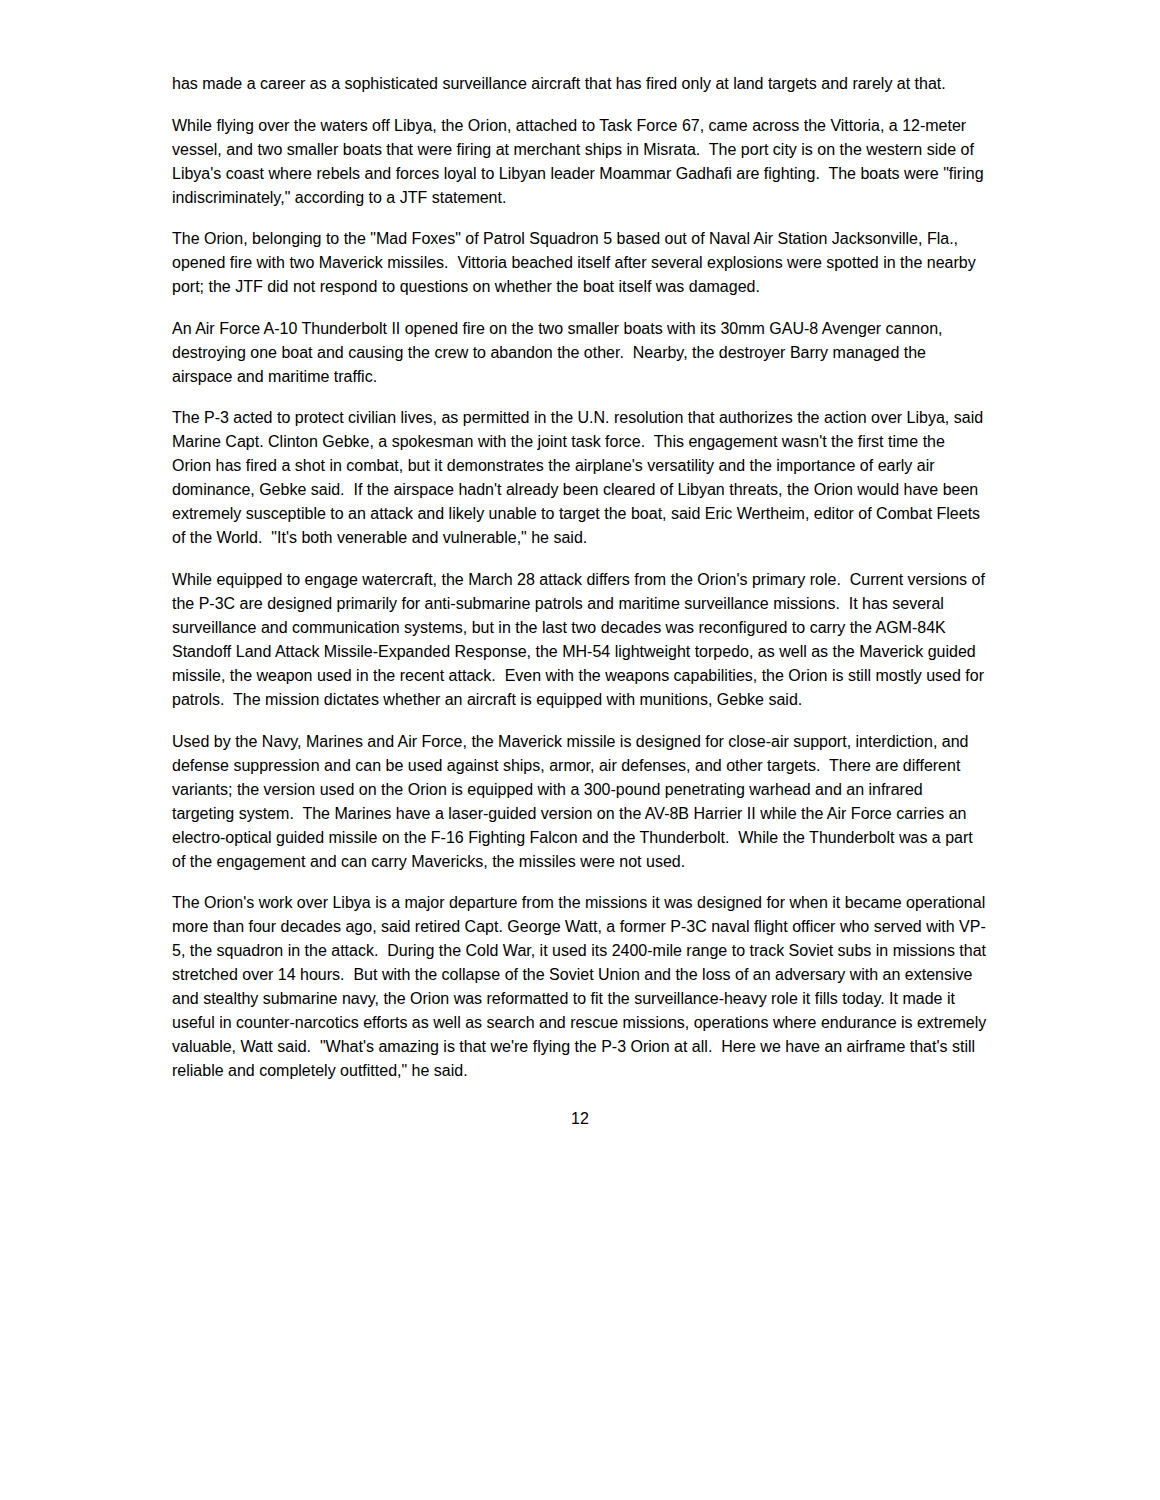has made a career as a sophisticated surveillance aircraft that has fired only at land targets and rarely at that.
While flying over the waters off Libya, the Orion, attached to Task Force 67, came across the Vittoria, a 12-meter vessel, and two smaller boats that were firing at merchant ships in Misrata. The port city is on the western side of Libya's coast where rebels and forces loyal to Libyan leader Moammar Gadhafi are fighting. The boats were "firing indiscriminately," according to a JTF statement.
The Orion, belonging to the "Mad Foxes" of Patrol Squadron 5 based out of Naval Air Station Jacksonville, Fla., opened fire with two Maverick missiles. Vittoria beached itself after several explosions were spotted in the nearby port; the JTF did not respond to questions on whether the boat itself was damaged.
An Air Force A-10 Thunderbolt II opened fire on the two smaller boats with its 30mm GAU-8 Avenger cannon, destroying one boat and causing the crew to abandon the other. Nearby, the destroyer Barry managed the airspace and maritime traffic.
The P-3 acted to protect civilian lives, as permitted in the U.N. resolution that authorizes the action over Libya, said Marine Capt. Clinton Gebke, a spokesman with the joint task force. This engagement wasn't the first time the Orion has fired a shot in combat, but it demonstrates the airplane's versatility and the importance of early air dominance, Gebke said. If the airspace hadn't already been cleared of Libyan threats, the Orion would have been extremely susceptible to an attack and likely unable to target the boat, said Eric Wertheim, editor of Combat Fleets of the World. "It's both venerable and vulnerable," he said.
While equipped to engage watercraft, the March 28 attack differs from the Orion's primary role. Current versions of the P-3C are designed primarily for anti-submarine patrols and maritime surveillance missions. It has several surveillance and communication systems, but in the last two decades was reconfigured to carry the AGM-84K Standoff Land Attack Missile-Expanded Response, the MH-54 lightweight torpedo, as well as the Maverick guided missile, the weapon used in the recent attack. Even with the weapons capabilities, the Orion is still mostly used for patrols. The mission dictates whether an aircraft is equipped with munitions, Gebke said.
Used by the Navy, Marines and Air Force, the Maverick missile is designed for close-air support, interdiction, and defense suppression and can be used against ships, armor, air defenses, and other targets. There are different variants; the version used on the Orion is equipped with a 300-pound penetrating warhead and an infrared targeting system. The Marines have a laser-guided version on the AV-8B Harrier II while the Air Force carries an electro-optical guided missile on the F-16 Fighting Falcon and the Thunderbolt. While the Thunderbolt was a part of the engagement and can carry Mavericks, the missiles were not used.
The Orion's work over Libya is a major departure from the missions it was designed for when it became operational more than four decades ago, said retired Capt. George Watt, a former P-3C naval flight officer who served with VP-5, the squadron in the attack. During the Cold War, it used its 2400-mile range to track Soviet subs in missions that stretched over 14 hours. But with the collapse of the Soviet Union and the loss of an adversary with an extensive and stealthy submarine navy, the Orion was reformatted to fit the surveillance-heavy role it fills today. It made it useful in counter-narcotics efforts as well as search and rescue missions, operations where endurance is extremely valuable, Watt said. "What's amazing is that we're flying the P-3 Orion at all. Here we have an airframe that's still reliable and completely outfitted," he said.
12